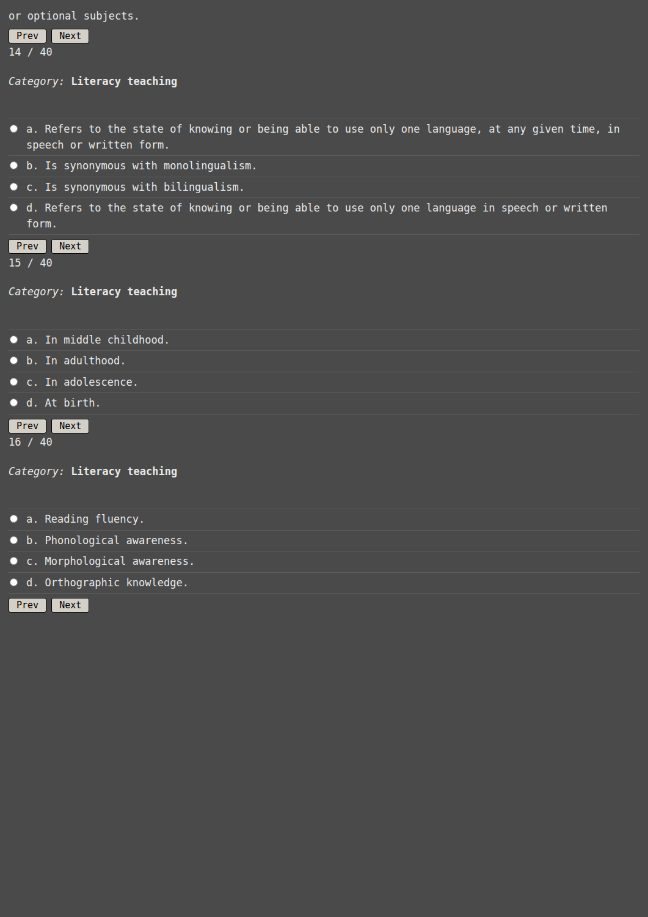or optional subjects.
PrevNext
14 / 40
Category: Literacy teaching
a. Refers to the state of knowing or being able to use only one language, at any given time, in speech or written form.
b. Is synonymous with monolingualism.
c. Is synonymous with bilingualism.
d. Refers to the state of knowing or being able to use only one language in speech or written form.
PrevNext
15 / 40
Category: Literacy teaching
a. In middle childhood.
b. In adulthood.
c. In adolescence.
d. At birth.
PrevNext
16 / 40
Category: Literacy teaching
a. Reading fluency.
b. Phonological awareness.
c. Morphological awareness.
d. Orthographic knowledge.
PrevNext